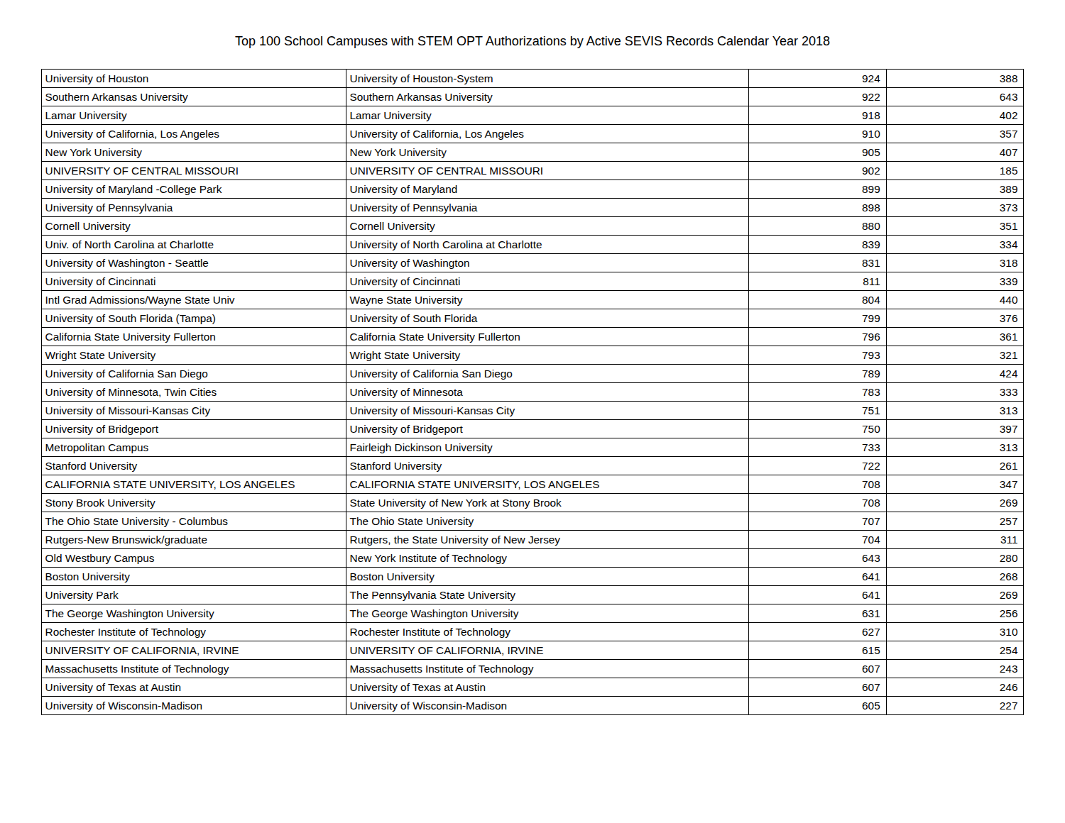Top 100 School Campuses with STEM OPT Authorizations by Active SEVIS Records Calendar Year 2018
| University of Houston | University of Houston-System | 924 | 388 |
| Southern Arkansas University | Southern Arkansas University | 922 | 643 |
| Lamar University | Lamar University | 918 | 402 |
| University of California, Los Angeles | University of California, Los Angeles | 910 | 357 |
| New York University | New York University | 905 | 407 |
| UNIVERSITY OF CENTRAL MISSOURI | UNIVERSITY OF CENTRAL MISSOURI | 902 | 185 |
| University of Maryland -College Park | University of Maryland | 899 | 389 |
| University of Pennsylvania | University of Pennsylvania | 898 | 373 |
| Cornell University | Cornell University | 880 | 351 |
| Univ. of North Carolina at Charlotte | University of North Carolina at Charlotte | 839 | 334 |
| University of Washington - Seattle | University of Washington | 831 | 318 |
| University of Cincinnati | University of Cincinnati | 811 | 339 |
| Intl Grad Admissions/Wayne State Univ | Wayne State University | 804 | 440 |
| University of South Florida (Tampa) | University of South Florida | 799 | 376 |
| California State University Fullerton | California State University Fullerton | 796 | 361 |
| Wright State University | Wright State University | 793 | 321 |
| University of California San Diego | University of California San Diego | 789 | 424 |
| University of Minnesota, Twin Cities | University of Minnesota | 783 | 333 |
| University of Missouri-Kansas City | University of Missouri-Kansas City | 751 | 313 |
| University of Bridgeport | University of Bridgeport | 750 | 397 |
| Metropolitan Campus | Fairleigh Dickinson University | 733 | 313 |
| Stanford University | Stanford University | 722 | 261 |
| CALIFORNIA STATE UNIVERSITY, LOS ANGELES | CALIFORNIA STATE UNIVERSITY, LOS ANGELES | 708 | 347 |
| Stony Brook University | State University of New York at Stony Brook | 708 | 269 |
| The Ohio State University - Columbus | The Ohio State University | 707 | 257 |
| Rutgers-New Brunswick/graduate | Rutgers, the State University of New Jersey | 704 | 311 |
| Old Westbury Campus | New York Institute of Technology | 643 | 280 |
| Boston University | Boston University | 641 | 268 |
| University Park | The Pennsylvania State University | 641 | 269 |
| The George Washington University | The George Washington University | 631 | 256 |
| Rochester Institute of Technology | Rochester Institute of Technology | 627 | 310 |
| UNIVERSITY OF CALIFORNIA, IRVINE | UNIVERSITY OF CALIFORNIA, IRVINE | 615 | 254 |
| Massachusetts Institute of Technology | Massachusetts Institute of Technology | 607 | 243 |
| University of Texas at Austin | University of Texas at Austin | 607 | 246 |
| University of Wisconsin-Madison | University of Wisconsin-Madison | 605 | 227 |